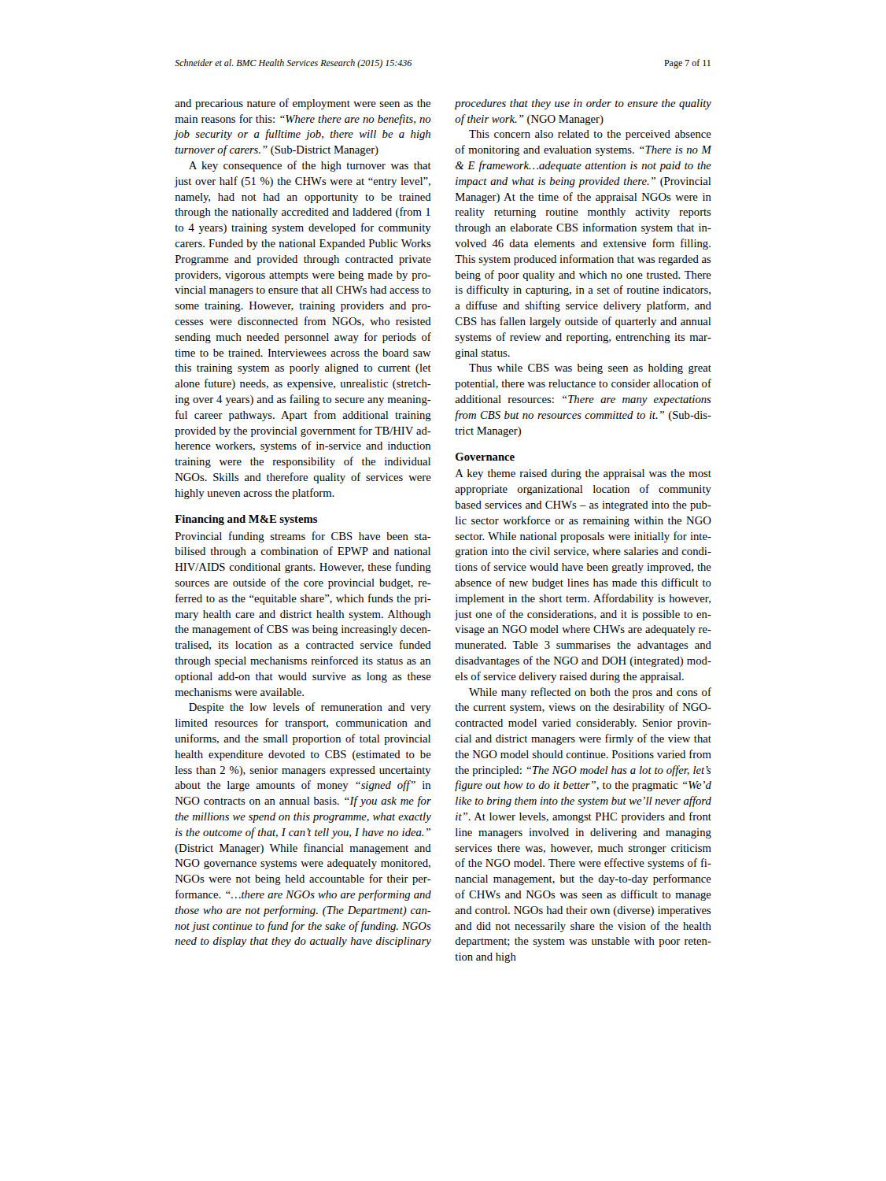Schneider et al. BMC Health Services Research (2015) 15:436
Page 7 of 11
and precarious nature of employment were seen as the main reasons for this: “Where there are no benefits, no job security or a fulltime job, there will be a high turnover of carers.” (Sub-District Manager)
A key consequence of the high turnover was that just over half (51 %) the CHWs were at “entry level”, namely, had not had an opportunity to be trained through the nationally accredited and laddered (from 1 to 4 years) training system developed for community carers. Funded by the national Expanded Public Works Programme and provided through contracted private providers, vigorous attempts were being made by provincial managers to ensure that all CHWs had access to some training. However, training providers and processes were disconnected from NGOs, who resisted sending much needed personnel away for periods of time to be trained. Interviewees across the board saw this training system as poorly aligned to current (let alone future) needs, as expensive, unrealistic (stretching over 4 years) and as failing to secure any meaningful career pathways. Apart from additional training provided by the provincial government for TB/HIV adherence workers, systems of in-service and induction training were the responsibility of the individual NGOs. Skills and therefore quality of services were highly uneven across the platform.
Financing and M&E systems
Provincial funding streams for CBS have been stabilised through a combination of EPWP and national HIV/AIDS conditional grants. However, these funding sources are outside of the core provincial budget, referred to as the “equitable share”, which funds the primary health care and district health system. Although the management of CBS was being increasingly decentralised, its location as a contracted service funded through special mechanisms reinforced its status as an optional add-on that would survive as long as these mechanisms were available.
Despite the low levels of remuneration and very limited resources for transport, communication and uniforms, and the small proportion of total provincial health expenditure devoted to CBS (estimated to be less than 2 %), senior managers expressed uncertainty about the large amounts of money “signed off” in NGO contracts on an annual basis. “If you ask me for the millions we spend on this programme, what exactly is the outcome of that, I can’t tell you, I have no idea.” (District Manager) While financial management and NGO governance systems were adequately monitored, NGOs were not being held accountable for their performance. “…there are NGOs who are performing and those who are not performing. (The Department) cannot just continue to fund for the sake of funding. NGOs need to display that they do actually have disciplinary procedures that they use in order to ensure the quality of their work.” (NGO Manager)
This concern also related to the perceived absence of monitoring and evaluation systems. “There is no M & E framework…adequate attention is not paid to the impact and what is being provided there.” (Provincial Manager) At the time of the appraisal NGOs were in reality returning routine monthly activity reports through an elaborate CBS information system that involved 46 data elements and extensive form filling. This system produced information that was regarded as being of poor quality and which no one trusted. There is difficulty in capturing, in a set of routine indicators, a diffuse and shifting service delivery platform, and CBS has fallen largely outside of quarterly and annual systems of review and reporting, entrenching its marginal status.
Thus while CBS was being seen as holding great potential, there was reluctance to consider allocation of additional resources: “There are many expectations from CBS but no resources committed to it.” (Sub-district Manager)
Governance
A key theme raised during the appraisal was the most appropriate organizational location of community based services and CHWs – as integrated into the public sector workforce or as remaining within the NGO sector. While national proposals were initially for integration into the civil service, where salaries and conditions of service would have been greatly improved, the absence of new budget lines has made this difficult to implement in the short term. Affordability is however, just one of the considerations, and it is possible to envisage an NGO model where CHWs are adequately remunerated. Table 3 summarises the advantages and disadvantages of the NGO and DOH (integrated) models of service delivery raised during the appraisal.
While many reflected on both the pros and cons of the current system, views on the desirability of NGO-contracted model varied considerably. Senior provincial and district managers were firmly of the view that the NGO model should continue. Positions varied from the principled: “The NGO model has a lot to offer, let’s figure out how to do it better”, to the pragmatic “We’d like to bring them into the system but we’ll never afford it”. At lower levels, amongst PHC providers and front line managers involved in delivering and managing services there was, however, much stronger criticism of the NGO model. There were effective systems of financial management, but the day-to-day performance of CHWs and NGOs was seen as difficult to manage and control. NGOs had their own (diverse) imperatives and did not necessarily share the vision of the health department; the system was unstable with poor retention and high